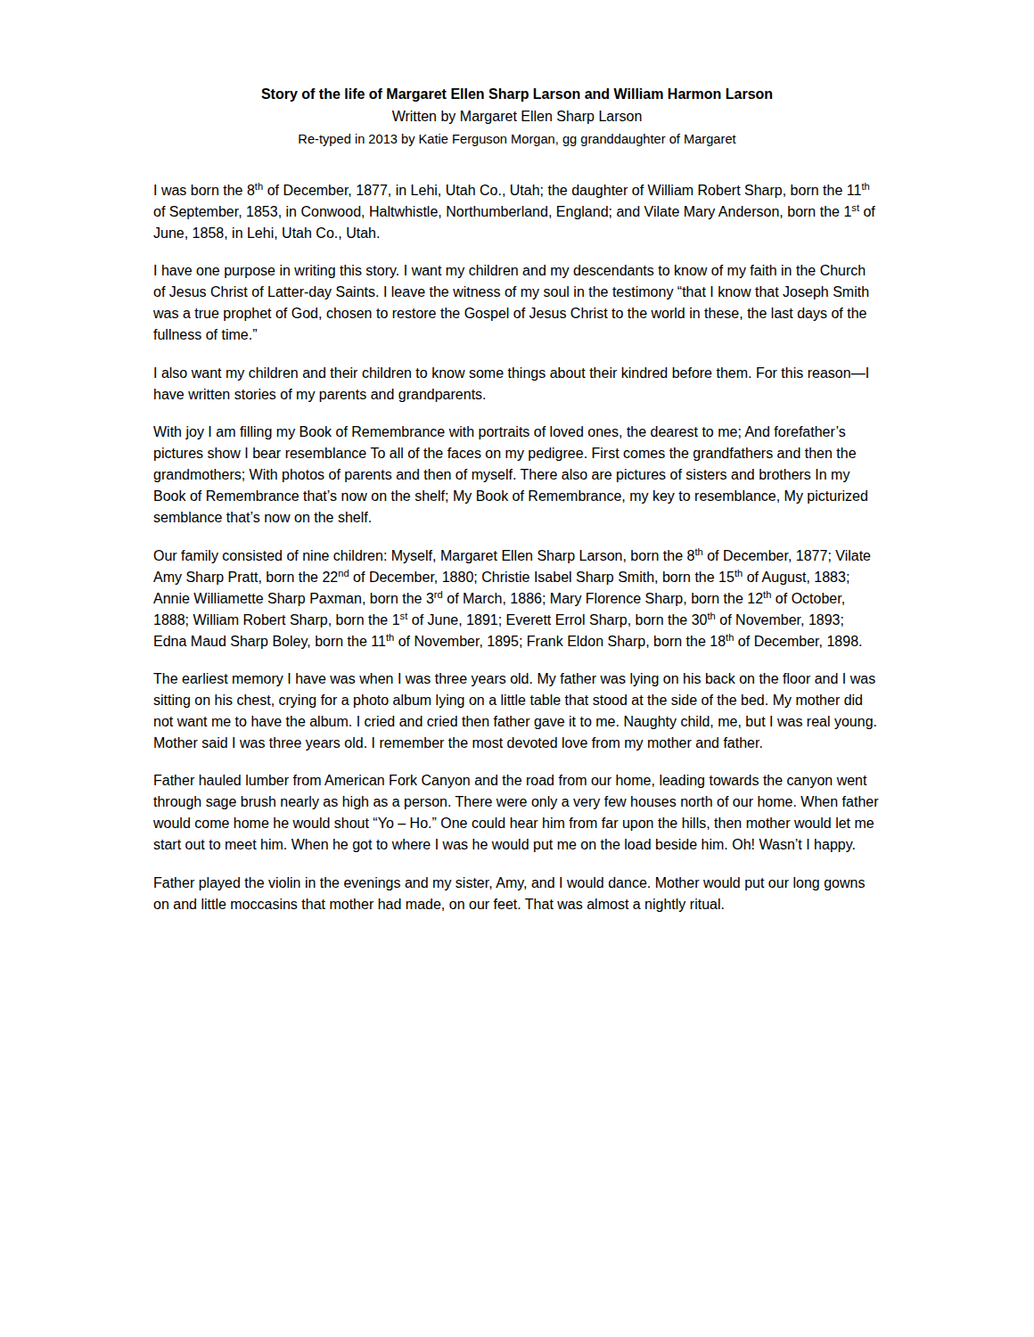Story of the life of Margaret Ellen Sharp Larson and William Harmon Larson
Written by Margaret Ellen Sharp Larson
Re-typed in 2013 by Katie Ferguson Morgan, gg granddaughter of Margaret
I was born the 8th of December, 1877, in Lehi, Utah Co., Utah; the daughter of William Robert Sharp, born the 11th of September, 1853, in Conwood, Haltwhistle, Northumberland, England; and Vilate Mary Anderson, born the 1st of June, 1858, in Lehi, Utah Co., Utah.
I have one purpose in writing this story. I want my children and my descendants to know of my faith in the Church of Jesus Christ of Latter-day Saints. I leave the witness of my soul in the testimony “that I know that Joseph Smith was a true prophet of God, chosen to restore the Gospel of Jesus Christ to the world in these, the last days of the fullness of time.”
I also want my children and their children to know some things about their kindred before them. For this reason—I have written stories of my parents and grandparents.
With joy I am filling my Book of Remembrance with portraits of loved ones, the dearest to me; And forefather’s pictures show I bear resemblance To all of the faces on my pedigree. First comes the grandfathers and then the grandmothers; With photos of parents and then of myself. There also are pictures of sisters and brothers In my Book of Remembrance that’s now on the shelf; My Book of Remembrance, my key to resemblance, My picturized semblance that’s now on the shelf.
Our family consisted of nine children: Myself, Margaret Ellen Sharp Larson, born the 8th of December, 1877; Vilate Amy Sharp Pratt, born the 22nd of December, 1880; Christie Isabel Sharp Smith, born the 15th of August, 1883; Annie Williamette Sharp Paxman, born the 3rd of March, 1886; Mary Florence Sharp, born the 12th of October, 1888; William Robert Sharp, born the 1st of June, 1891; Everett Errol Sharp, born the 30th of November, 1893; Edna Maud Sharp Boley, born the 11th of November, 1895; Frank Eldon Sharp, born the 18th of December, 1898.
The earliest memory I have was when I was three years old. My father was lying on his back on the floor and I was sitting on his chest, crying for a photo album lying on a little table that stood at the side of the bed. My mother did not want me to have the album. I cried and cried then father gave it to me. Naughty child, me, but I was real young. Mother said I was three years old. I remember the most devoted love from my mother and father.
Father hauled lumber from American Fork Canyon and the road from our home, leading towards the canyon went through sage brush nearly as high as a person. There were only a very few houses north of our home. When father would come home he would shout “Yo – Ho.” One could hear him from far upon the hills, then mother would let me start out to meet him. When he got to where I was he would put me on the load beside him. Oh! Wasn’t I happy.
Father played the violin in the evenings and my sister, Amy, and I would dance. Mother would put our long gowns on and little moccasins that mother had made, on our feet. That was almost a nightly ritual.